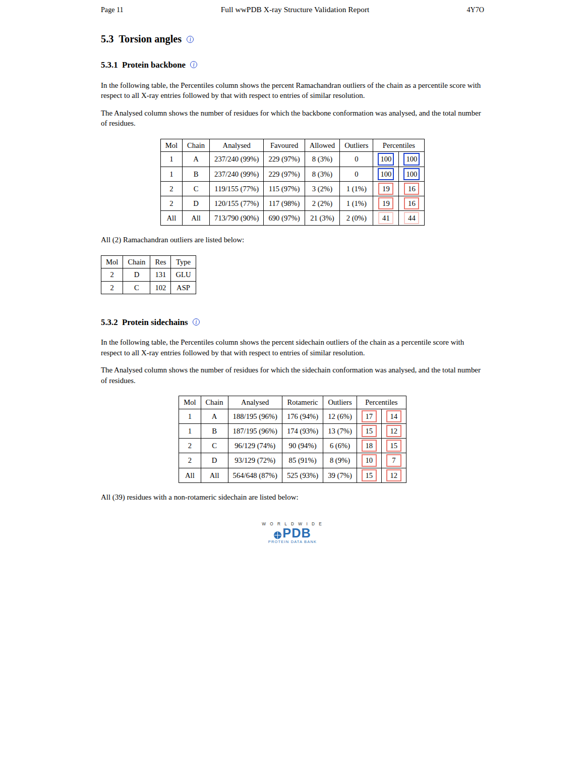Page 11
Full wwPDB X-ray Structure Validation Report
4Y7O
5.3 Torsion angles i
5.3.1 Protein backbone i
In the following table, the Percentiles column shows the percent Ramachandran outliers of the chain as a percentile score with respect to all X-ray entries followed by that with respect to entries of similar resolution.
The Analysed column shows the number of residues for which the backbone conformation was analysed, and the total number of residues.
| Mol | Chain | Analysed | Favoured | Allowed | Outliers | Percentiles |
| --- | --- | --- | --- | --- | --- | --- |
| 1 | A | 237/240 (99%) | 229 (97%) | 8 (3%) | 0 | 100 | 100 |
| 1 | B | 237/240 (99%) | 229 (97%) | 8 (3%) | 0 | 100 | 100 |
| 2 | C | 119/155 (77%) | 115 (97%) | 3 (2%) | 1 (1%) | 19 | 16 |
| 2 | D | 120/155 (77%) | 117 (98%) | 2 (2%) | 1 (1%) | 19 | 16 |
| All | All | 713/790 (90%) | 690 (97%) | 21 (3%) | 2 (0%) | 41 | 44 |
All (2) Ramachandran outliers are listed below:
| Mol | Chain | Res | Type |
| --- | --- | --- | --- |
| 2 | D | 131 | GLU |
| 2 | C | 102 | ASP |
5.3.2 Protein sidechains i
In the following table, the Percentiles column shows the percent sidechain outliers of the chain as a percentile score with respect to all X-ray entries followed by that with respect to entries of similar resolution.
The Analysed column shows the number of residues for which the sidechain conformation was analysed, and the total number of residues.
| Mol | Chain | Analysed | Rotameric | Outliers | Percentiles |
| --- | --- | --- | --- | --- | --- |
| 1 | A | 188/195 (96%) | 176 (94%) | 12 (6%) | 17 | 14 |
| 1 | B | 187/195 (96%) | 174 (93%) | 13 (7%) | 15 | 12 |
| 2 | C | 96/129 (74%) | 90 (94%) | 6 (6%) | 18 | 15 |
| 2 | D | 93/129 (72%) | 85 (91%) | 8 (9%) | 10 | 7 |
| All | All | 564/648 (87%) | 525 (93%) | 39 (7%) | 15 | 12 |
All (39) residues with a non-rotameric sidechain are listed below:
W O R L D W I D E
PDB
PROTEIN DATA BANK